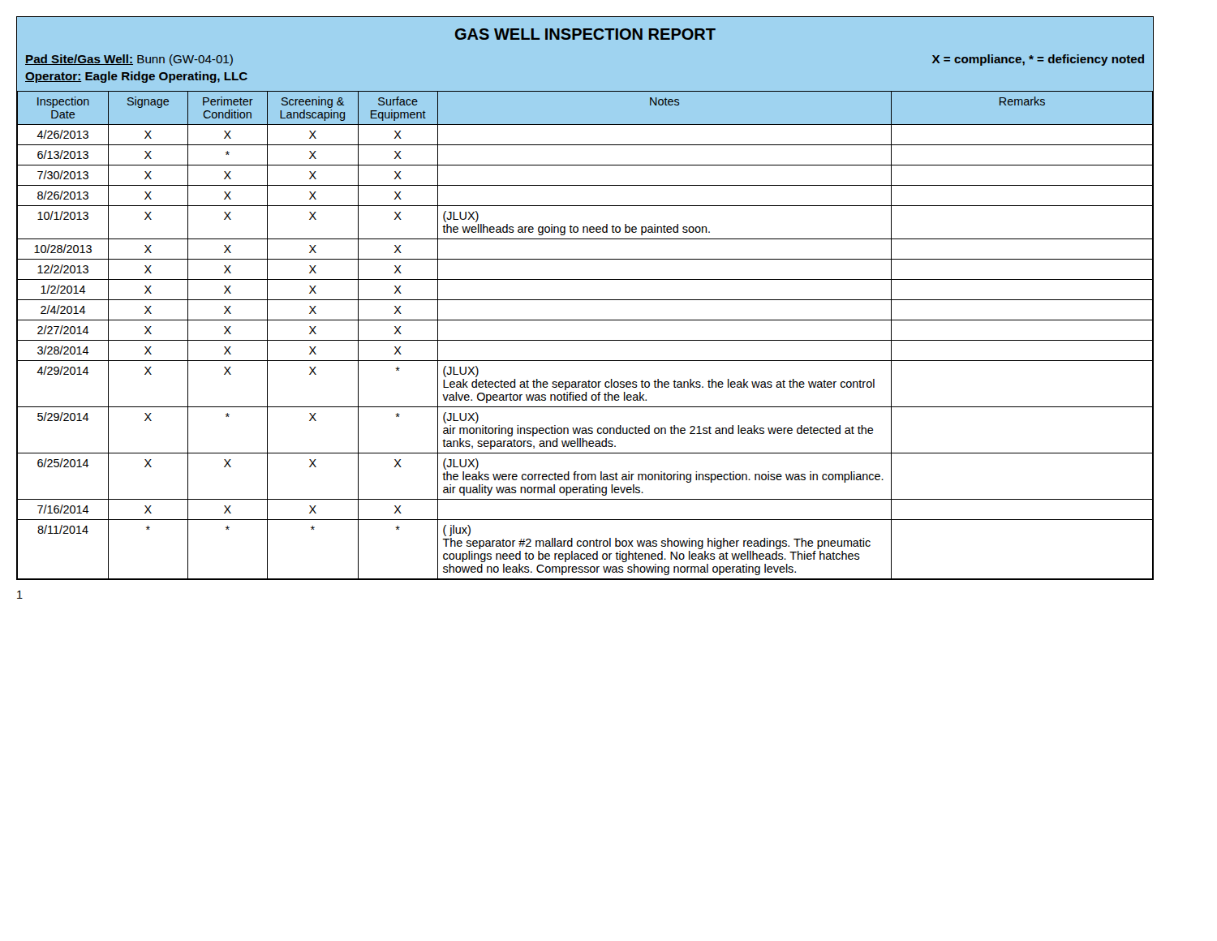GAS WELL INSPECTION REPORT
Pad Site/Gas Well: Bunn (GW-04-01)
X = compliance, * = deficiency noted
Operator: Eagle Ridge Operating, LLC
| Inspection Date | Signage | Perimeter Condition | Screening & Landscaping | Surface Equipment | Notes | Remarks |
| --- | --- | --- | --- | --- | --- | --- |
| 4/26/2013 | X | X | X | X | | |
| 6/13/2013 | X | * | X | X | | |
| 7/30/2013 | X | X | X | X | | |
| 8/26/2013 | X | X | X | X | | |
| 10/1/2013 | X | X | X | X | (JLUX) the wellheads are going to need to be painted soon. | |
| 10/28/2013 | X | X | X | X | | |
| 12/2/2013 | X | X | X | X | | |
| 1/2/2014 | X | X | X | X | | |
| 2/4/2014 | X | X | X | X | | |
| 2/27/2014 | X | X | X | X | | |
| 3/28/2014 | X | X | X | X | | |
| 4/29/2014 | X | X | X | * | (JLUX) Leak detected at the separator closes to the tanks. the leak was at the water control valve. Opeartor was notified of the leak. | |
| 5/29/2014 | X | * | X | * | (JLUX) air monitoring inspection was conducted on the 21st and leaks were detected at the tanks, separators, and wellheads. | |
| 6/25/2014 | X | X | X | X | (JLUX) the leaks were corrected from last air monitoring inspection. noise was in compliance. air quality was normal operating levels. | |
| 7/16/2014 | X | X | X | X | | |
| 8/11/2014 | * | * | * | * | ( jlux) The separator #2 mallard control box was showing higher readings. The pneumatic couplings need to be replaced or tightened. No leaks at wellheads. Thief hatches showed no leaks. Compressor was showing normal operating levels. | |
1